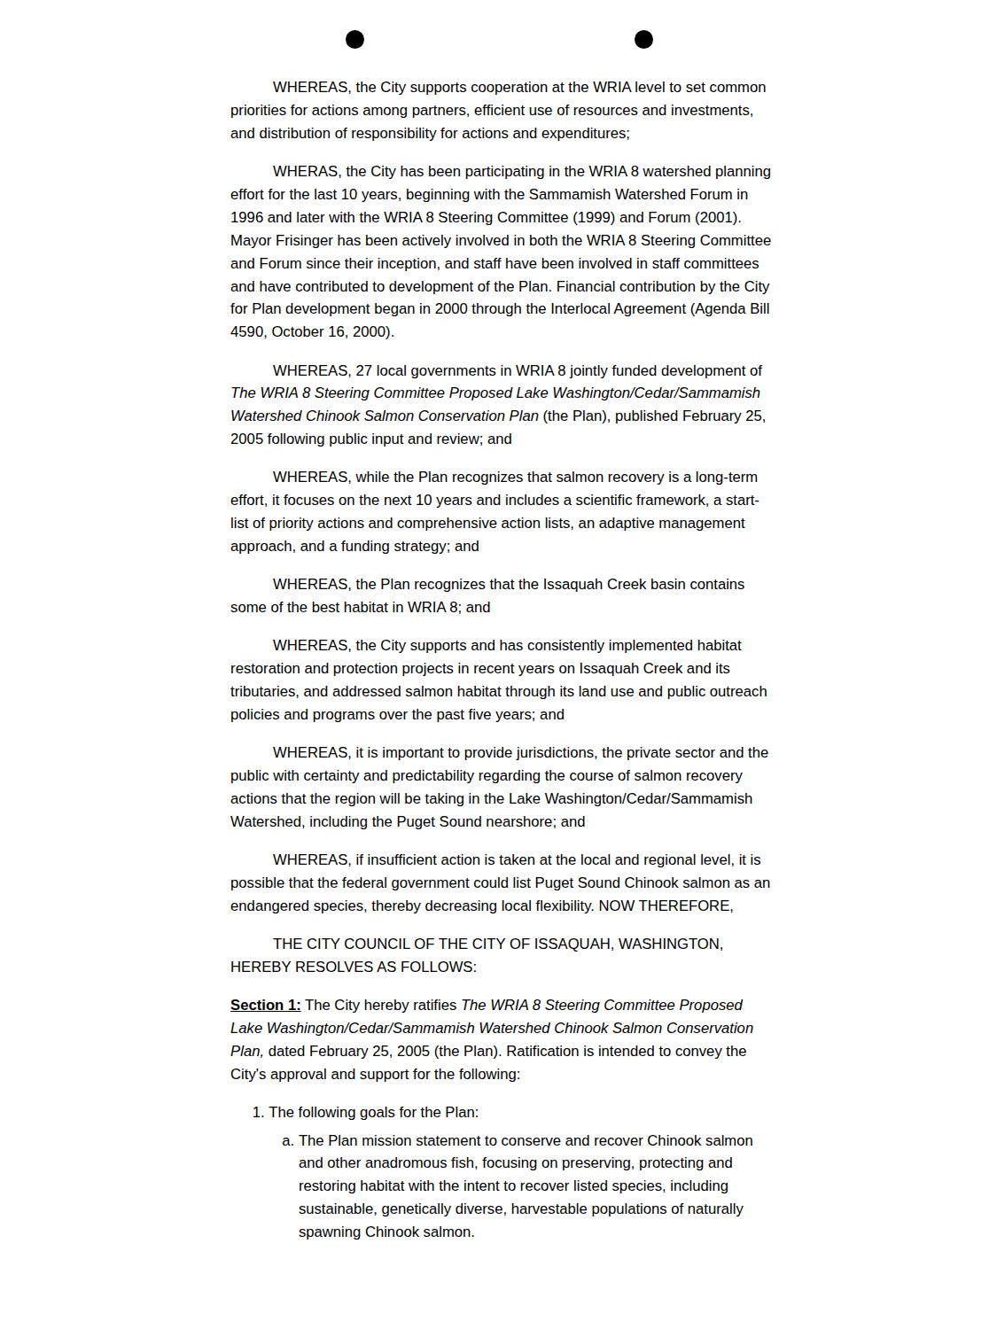WHEREAS, the City supports cooperation at the WRIA level to set common priorities for actions among partners, efficient use of resources and investments, and distribution of responsibility for actions and expenditures;
WHERAS, the City has been participating in the WRIA 8 watershed planning effort for the last 10 years, beginning with the Sammamish Watershed Forum in 1996 and later with the WRIA 8 Steering Committee (1999) and Forum (2001). Mayor Frisinger has been actively involved in both the WRIA 8 Steering Committee and Forum since their inception, and staff have been involved in staff committees and have contributed to development of the Plan. Financial contribution by the City for Plan development began in 2000 through the Interlocal Agreement (Agenda Bill 4590, October 16, 2000).
WHEREAS, 27 local governments in WRIA 8 jointly funded development of The WRIA 8 Steering Committee Proposed Lake Washington/Cedar/Sammamish Watershed Chinook Salmon Conservation Plan (the Plan), published February 25, 2005 following public input and review; and
WHEREAS, while the Plan recognizes that salmon recovery is a long-term effort, it focuses on the next 10 years and includes a scientific framework, a start-list of priority actions and comprehensive action lists, an adaptive management approach, and a funding strategy; and
WHEREAS, the Plan recognizes that the Issaquah Creek basin contains some of the best habitat in WRIA 8; and
WHEREAS, the City supports and has consistently implemented habitat restoration and protection projects in recent years on Issaquah Creek and its tributaries, and addressed salmon habitat through its land use and public outreach policies and programs over the past five years; and
WHEREAS, it is important to provide jurisdictions, the private sector and the public with certainty and predictability regarding the course of salmon recovery actions that the region will be taking in the Lake Washington/Cedar/Sammamish Watershed, including the Puget Sound nearshore; and
WHEREAS, if insufficient action is taken at the local and regional level, it is possible that the federal government could list Puget Sound Chinook salmon as an endangered species, thereby decreasing local flexibility. NOW THEREFORE,
THE CITY COUNCIL OF THE CITY OF ISSAQUAH, WASHINGTON, HEREBY RESOLVES AS FOLLOWS:
Section 1: The City hereby ratifies The WRIA 8 Steering Committee Proposed Lake Washington/Cedar/Sammamish Watershed Chinook Salmon Conservation Plan, dated February 25, 2005 (the Plan). Ratification is intended to convey the City's approval and support for the following:
The following goals for the Plan:
The Plan mission statement to conserve and recover Chinook salmon and other anadromous fish, focusing on preserving, protecting and restoring habitat with the intent to recover listed species, including sustainable, genetically diverse, harvestable populations of naturally spawning Chinook salmon.